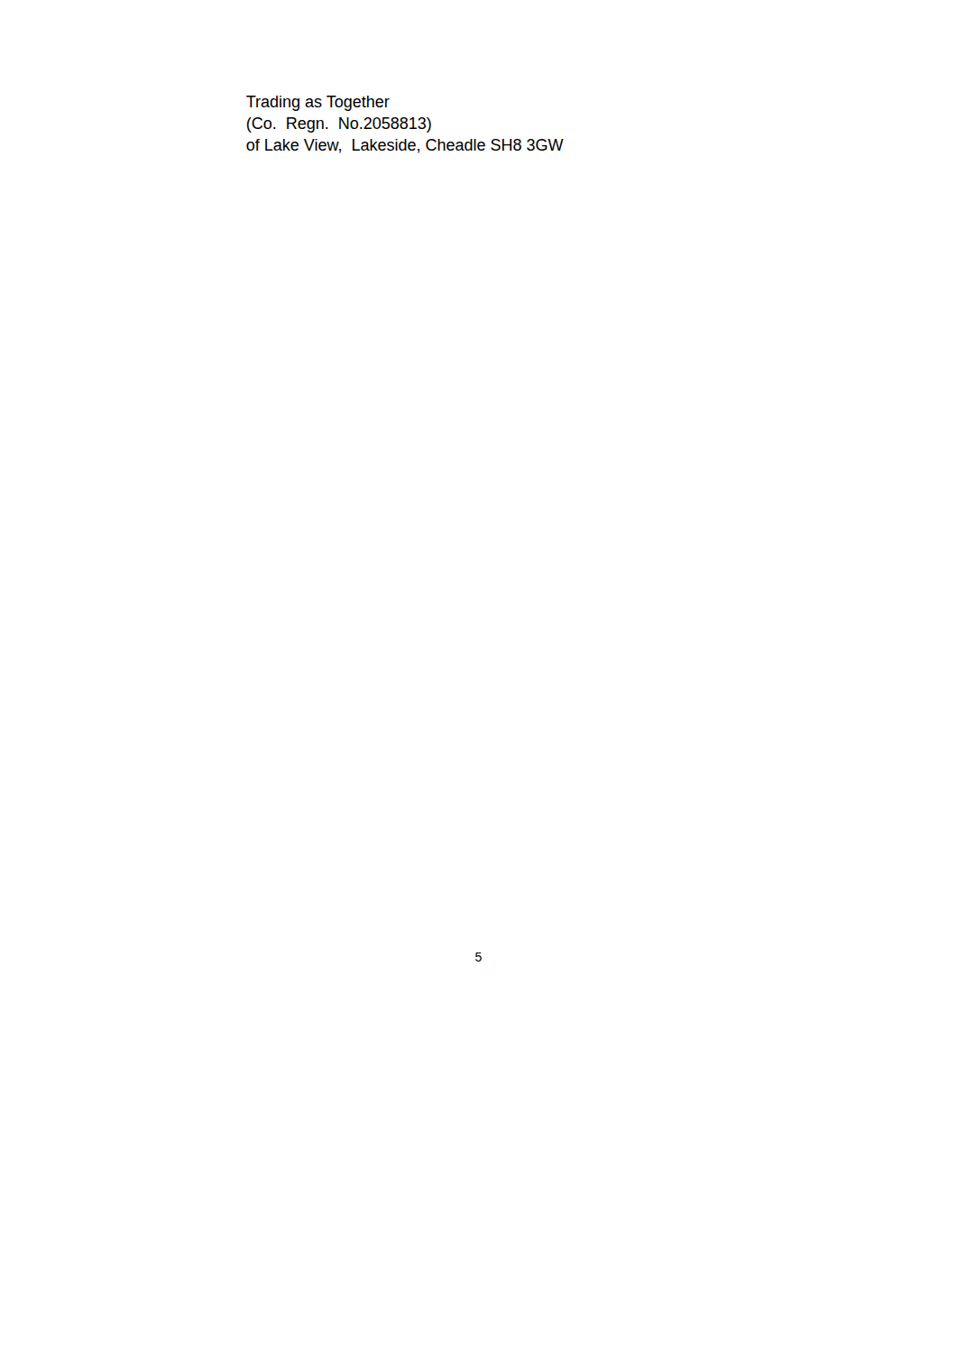Trading as Together (Co. Regn. No.2058813) of Lake View, Lakeside, Cheadle SH8 3GW
5